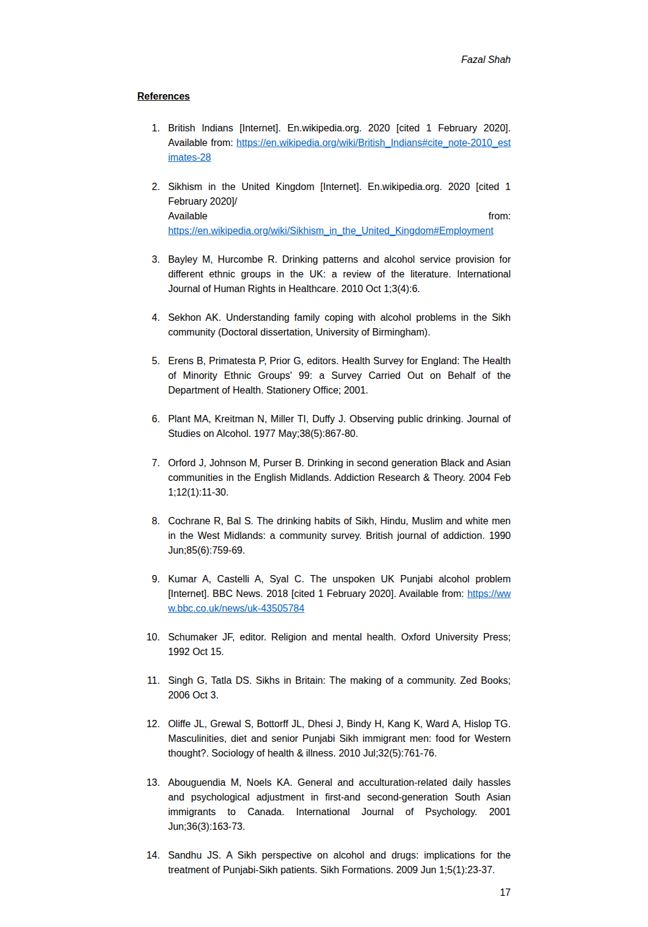Fazal Shah
References
British Indians [Internet]. En.wikipedia.org. 2020 [cited 1 February 2020]. Available from: https://en.wikipedia.org/wiki/British_Indians#cite_note-2010_estimates-28
Sikhism in the United Kingdom [Internet]. En.wikipedia.org. 2020 [cited 1 February 2020]/ Available from: https://en.wikipedia.org/wiki/Sikhism_in_the_United_Kingdom#Employment
Bayley M, Hurcombe R. Drinking patterns and alcohol service provision for different ethnic groups in the UK: a review of the literature. International Journal of Human Rights in Healthcare. 2010 Oct 1;3(4):6.
Sekhon AK. Understanding family coping with alcohol problems in the Sikh community (Doctoral dissertation, University of Birmingham).
Erens B, Primatesta P, Prior G, editors. Health Survey for England: The Health of Minority Ethnic Groups' 99: a Survey Carried Out on Behalf of the Department of Health. Stationery Office; 2001.
Plant MA, Kreitman N, Miller TI, Duffy J. Observing public drinking. Journal of Studies on Alcohol. 1977 May;38(5):867-80.
Orford J, Johnson M, Purser B. Drinking in second generation Black and Asian communities in the English Midlands. Addiction Research & Theory. 2004 Feb 1;12(1):11-30.
Cochrane R, Bal S. The drinking habits of Sikh, Hindu, Muslim and white men in the West Midlands: a community survey. British journal of addiction. 1990 Jun;85(6):759-69.
Kumar A, Castelli A, Syal C. The unspoken UK Punjabi alcohol problem [Internet]. BBC News. 2018 [cited 1 February 2020]. Available from: https://www.bbc.co.uk/news/uk-43505784
Schumaker JF, editor. Religion and mental health. Oxford University Press; 1992 Oct 15.
Singh G, Tatla DS. Sikhs in Britain: The making of a community. Zed Books; 2006 Oct 3.
Oliffe JL, Grewal S, Bottorff JL, Dhesi J, Bindy H, Kang K, Ward A, Hislop TG. Masculinities, diet and senior Punjabi Sikh immigrant men: food for Western thought?. Sociology of health & illness. 2010 Jul;32(5):761-76.
Abouguendia M, Noels KA. General and acculturation-related daily hassles and psychological adjustment in first-and second-generation South Asian immigrants to Canada. International Journal of Psychology. 2001 Jun;36(3):163-73.
Sandhu JS. A Sikh perspective on alcohol and drugs: implications for the treatment of Punjabi-Sikh patients. Sikh Formations. 2009 Jun 1;5(1):23-37.
17